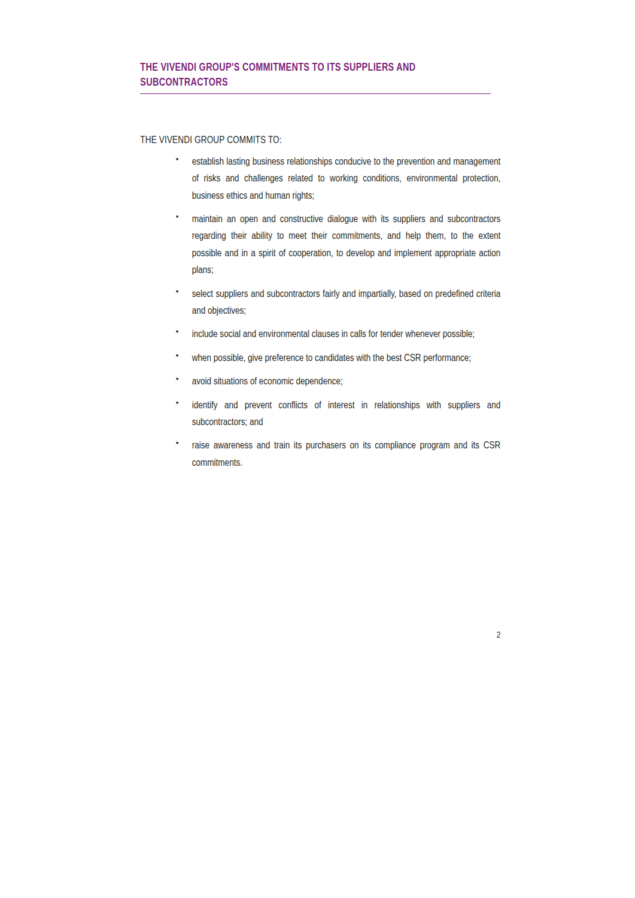The Vivendi Group's commitments to its suppliers and subcontractors
THE VIVENDI GROUP COMMITS TO:
establish lasting business relationships conducive to the prevention and management of risks and challenges related to working conditions, environmental protection, business ethics and human rights;
maintain an open and constructive dialogue with its suppliers and subcontractors regarding their ability to meet their commitments, and help them, to the extent possible and in a spirit of cooperation, to develop and implement appropriate action plans;
select suppliers and subcontractors fairly and impartially, based on predefined criteria and objectives;
include social and environmental clauses in calls for tender whenever possible;
when possible, give preference to candidates with the best CSR performance;
avoid situations of economic dependence;
identify and prevent conflicts of interest in relationships with suppliers and subcontractors; and
raise awareness and train its purchasers on its compliance program and its CSR commitments.
2